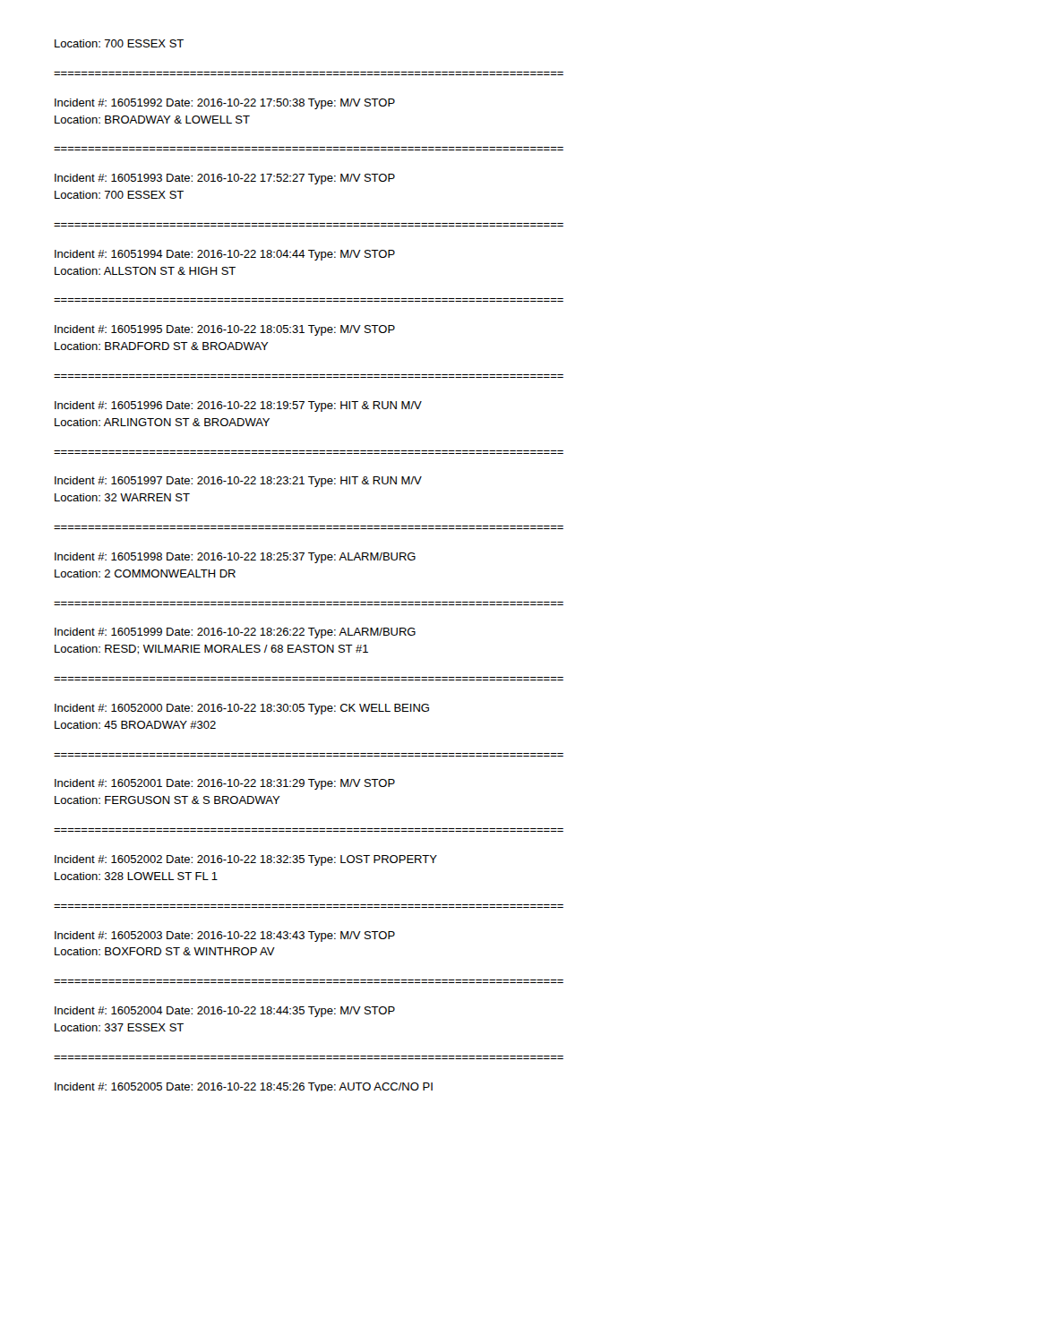Location: 700 ESSEX ST
===========================================================================
Incident #: 16051992 Date: 2016-10-22 17:50:38 Type: M/V STOP
Location: BROADWAY & LOWELL ST
===========================================================================
Incident #: 16051993 Date: 2016-10-22 17:52:27 Type: M/V STOP
Location: 700 ESSEX ST
===========================================================================
Incident #: 16051994 Date: 2016-10-22 18:04:44 Type: M/V STOP
Location: ALLSTON ST & HIGH ST
===========================================================================
Incident #: 16051995 Date: 2016-10-22 18:05:31 Type: M/V STOP
Location: BRADFORD ST & BROADWAY
===========================================================================
Incident #: 16051996 Date: 2016-10-22 18:19:57 Type: HIT & RUN M/V
Location: ARLINGTON ST & BROADWAY
===========================================================================
Incident #: 16051997 Date: 2016-10-22 18:23:21 Type: HIT & RUN M/V
Location: 32 WARREN ST
===========================================================================
Incident #: 16051998 Date: 2016-10-22 18:25:37 Type: ALARM/BURG
Location: 2 COMMONWEALTH DR
===========================================================================
Incident #: 16051999 Date: 2016-10-22 18:26:22 Type: ALARM/BURG
Location: RESD; WILMARIE MORALES / 68 EASTON ST #1
===========================================================================
Incident #: 16052000 Date: 2016-10-22 18:30:05 Type: CK WELL BEING
Location: 45 BROADWAY #302
===========================================================================
Incident #: 16052001 Date: 2016-10-22 18:31:29 Type: M/V STOP
Location: FERGUSON ST & S BROADWAY
===========================================================================
Incident #: 16052002 Date: 2016-10-22 18:32:35 Type: LOST PROPERTY
Location: 328 LOWELL ST FL 1
===========================================================================
Incident #: 16052003 Date: 2016-10-22 18:43:43 Type: M/V STOP
Location: BOXFORD ST & WINTHROP AV
===========================================================================
Incident #: 16052004 Date: 2016-10-22 18:44:35 Type: M/V STOP
Location: 337 ESSEX ST
===========================================================================
Incident #: 16052005 Date: 2016-10-22 18:45:26 Type: AUTO ACC/NO PI